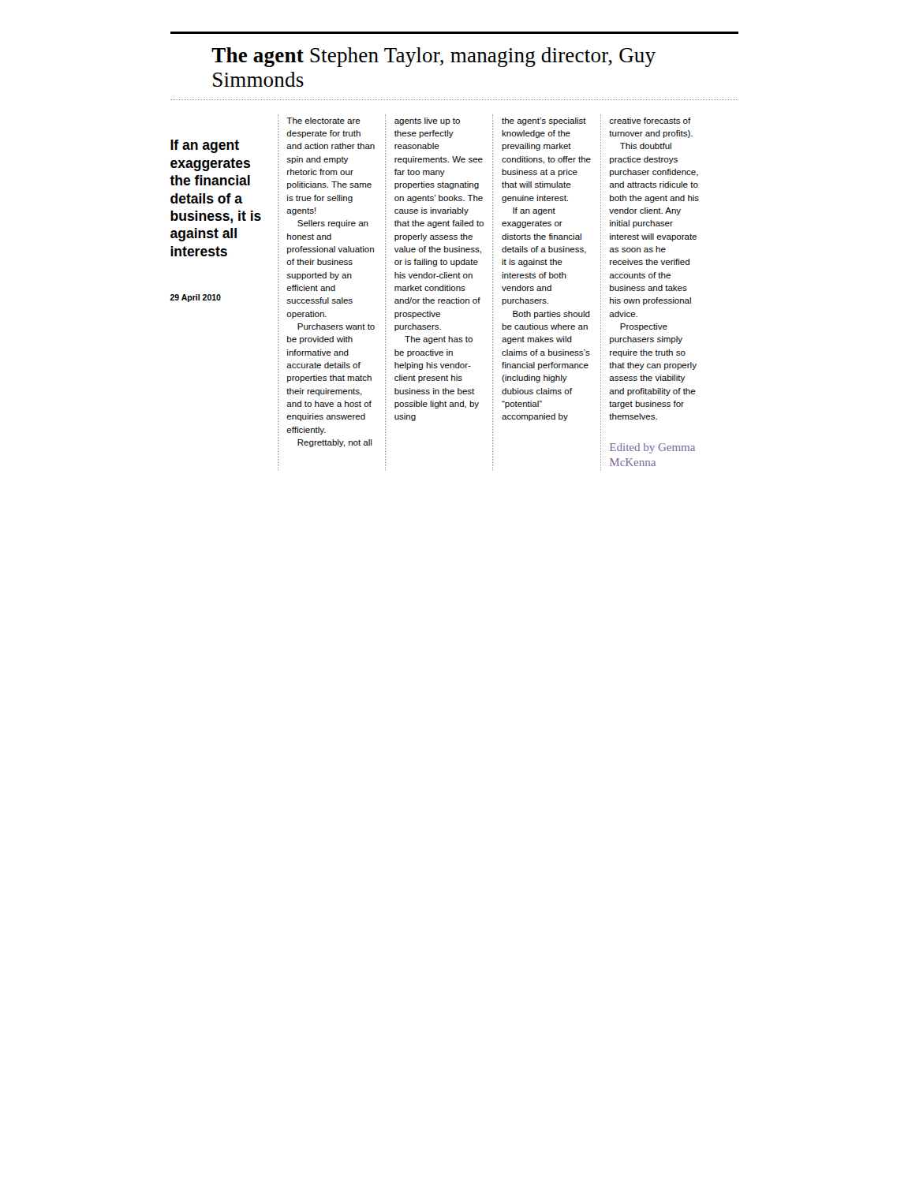The agent Stephen Taylor, managing director, Guy Simmonds
If an agent exaggerates the financial details of a business, it is against all interests
29 April 2010
The electorate are desperate for truth and action rather than spin and empty rhetoric from our politicians. The same is true for selling agents!
Sellers require an honest and professional valuation of their business supported by an efficient and successful sales operation.
Purchasers want to be provided with informative and accurate details of properties that match their requirements, and to have a host of enquiries answered efficiently.
Regrettably, not all
agents live up to these perfectly reasonable requirements. We see far too many properties stagnating on agents’ books. The cause is invariably that the agent failed to properly assess the value of the business, or is failing to update his vendor-client on market conditions and/or the reaction of prospective purchasers.
The agent has to be proactive in helping his vendor-client present his business in the best possible light and, by using
the agent’s specialist knowledge of the prevailing market conditions, to offer the business at a price that will stimulate genuine interest.
If an agent exaggerates or distorts the financial details of a business, it is against the interests of both vendors and purchasers.
Both parties should be cautious where an agent makes wild claims of a business’s financial performance (including highly dubious claims of “potential” accompanied by
creative forecasts of turnover and profits).
This doubtful practice destroys purchaser confidence, and attracts ridicule to both the agent and his vendor client. Any initial purchaser interest will evaporate as soon as he receives the verified accounts of the business and takes his own professional advice.
Prospective purchasers simply require the truth so that they can properly assess the viability and profitability of the target business for themselves.
Edited by Gemma McKenna